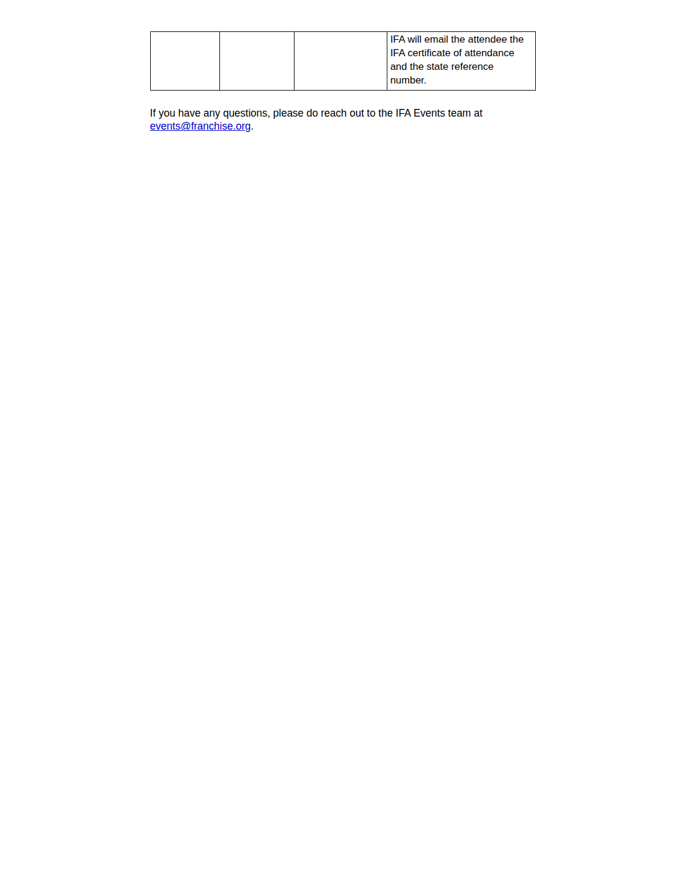| | | | IFA will email the attendee the IFA certificate of attendance and the state reference number. |
If you have any questions, please do reach out to the IFA Events team at events@franchise.org.